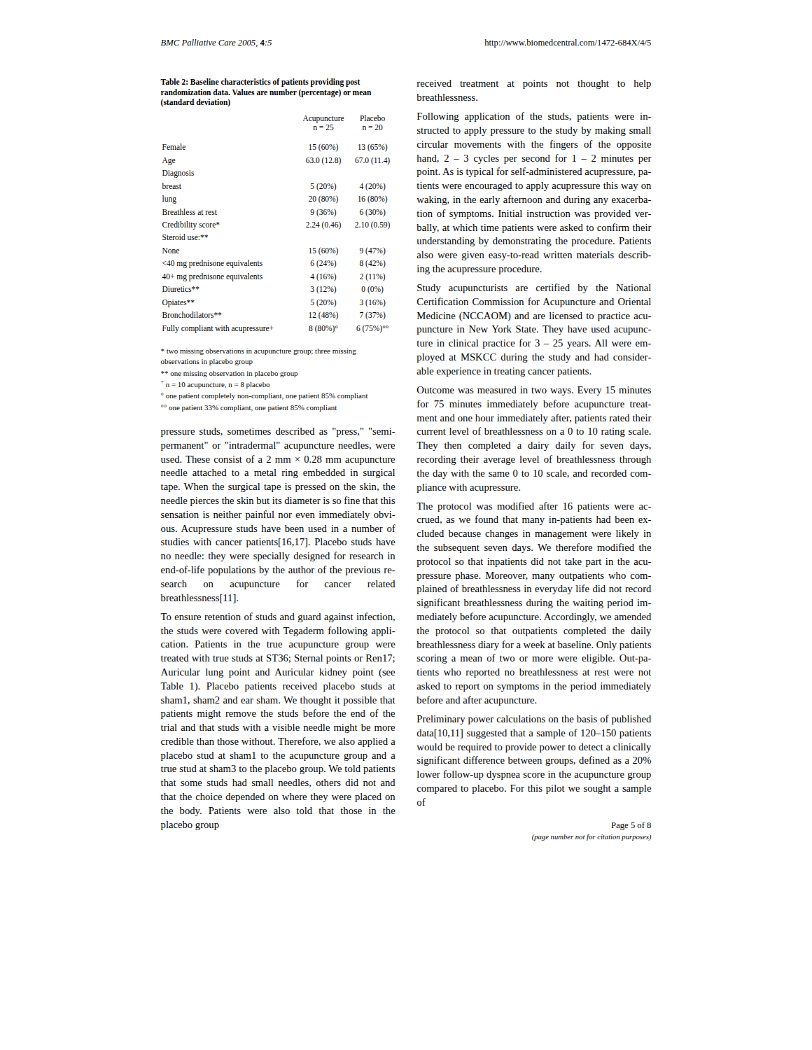BMC Palliative Care 2005, 4:5
http://www.biomedcentral.com/1472-684X/4/5
Table 2: Baseline characteristics of patients providing post randomization data. Values are number (percentage) or mean (standard deviation)
| | Acupuncture n = 25 | Placebo n = 20 |
| --- | --- | --- |
| Female | 15 (60%) | 13 (65%) |
| Age | 63.0 (12.8) | 67.0 (11.4) |
| Diagnosis | | |
| breast | 5 (20%) | 4 (20%) |
| lung | 20 (80%) | 16 (80%) |
| Breathless at rest | 9 (36%) | 6 (30%) |
| Credibility score* | 2.24 (0.46) | 2.10 (0.59) |
| Steroid use:** | | |
| None | 15 (60%) | 9 (47%) |
| <40 mg prednisone equivalents | 6 (24%) | 8 (42%) |
| 40+ mg prednisone equivalents | 4 (16%) | 2 (11%) |
| Diuretics** | 3 (12%) | 0 (0%) |
| Opiates** | 5 (20%) | 3 (16%) |
| Bronchodilators** | 12 (48%) | 7 (37%) |
| Fully compliant with acupressure+ | 8 (80%)° | 6 (75%)°° |
* two missing observations in acupuncture group; three missing observations in placebo group
** one missing observation in placebo group
+ n = 10 acupuncture, n = 8 placebo
° one patient completely non-compliant, one patient 85% compliant
°° one patient 33% compliant, one patient 85% compliant
pressure studs, sometimes described as "press," "semi-permanent" or "intradermal" acupuncture needles, were used. These consist of a 2 mm × 0.28 mm acupuncture needle attached to a metal ring embedded in surgical tape. When the surgical tape is pressed on the skin, the needle pierces the skin but its diameter is so fine that this sensation is neither painful nor even immediately obvious. Acupressure studs have been used in a number of studies with cancer patients[16,17]. Placebo studs have no needle: they were specially designed for research in end-of-life populations by the author of the previous research on acupuncture for cancer related breathlessness[11].
To ensure retention of studs and guard against infection, the studs were covered with Tegaderm following application. Patients in the true acupuncture group were treated with true studs at ST36; Sternal points or Ren17; Auricular lung point and Auricular kidney point (see Table 1). Placebo patients received placebo studs at sham1, sham2 and ear sham. We thought it possible that patients might remove the studs before the end of the trial and that studs with a visible needle might be more credible than those without. Therefore, we also applied a placebo stud at sham1 to the acupuncture group and a true stud at sham3 to the placebo group. We told patients that some studs had small needles, others did not and that the choice depended on where they were placed on the body. Patients were also told that those in the placebo group
received treatment at points not thought to help breathlessness.
Following application of the studs, patients were instructed to apply pressure to the study by making small circular movements with the fingers of the opposite hand, 2 – 3 cycles per second for 1 – 2 minutes per point. As is typical for self-administered acupressure, patients were encouraged to apply acupressure this way on waking, in the early afternoon and during any exacerbation of symptoms. Initial instruction was provided verbally, at which time patients were asked to confirm their understanding by demonstrating the procedure. Patients also were given easy-to-read written materials describing the acupressure procedure.
Study acupuncturists are certified by the National Certification Commission for Acupuncture and Oriental Medicine (NCCAOM) and are licensed to practice acupuncture in New York State. They have used acupuncture in clinical practice for 3 – 25 years. All were employed at MSKCC during the study and had considerable experience in treating cancer patients.
Outcome was measured in two ways. Every 15 minutes for 75 minutes immediately before acupuncture treatment and one hour immediately after, patients rated their current level of breathlessness on a 0 to 10 rating scale. They then completed a dairy daily for seven days, recording their average level of breathlessness through the day with the same 0 to 10 scale, and recorded compliance with acupressure.
The protocol was modified after 16 patients were accrued, as we found that many in-patients had been excluded because changes in management were likely in the subsequent seven days. We therefore modified the protocol so that inpatients did not take part in the acupressure phase. Moreover, many outpatients who complained of breathlessness in everyday life did not record significant breathlessness during the waiting period immediately before acupuncture. Accordingly, we amended the protocol so that outpatients completed the daily breathlessness diary for a week at baseline. Only patients scoring a mean of two or more were eligible. Out-patients who reported no breathlessness at rest were not asked to report on symptoms in the period immediately before and after acupuncture.
Preliminary power calculations on the basis of published data[10,11] suggested that a sample of 120–150 patients would be required to provide power to detect a clinically significant difference between groups, defined as a 20% lower follow-up dyspnea score in the acupuncture group compared to placebo. For this pilot we sought a sample of
Page 5 of 8
(page number not for citation purposes)